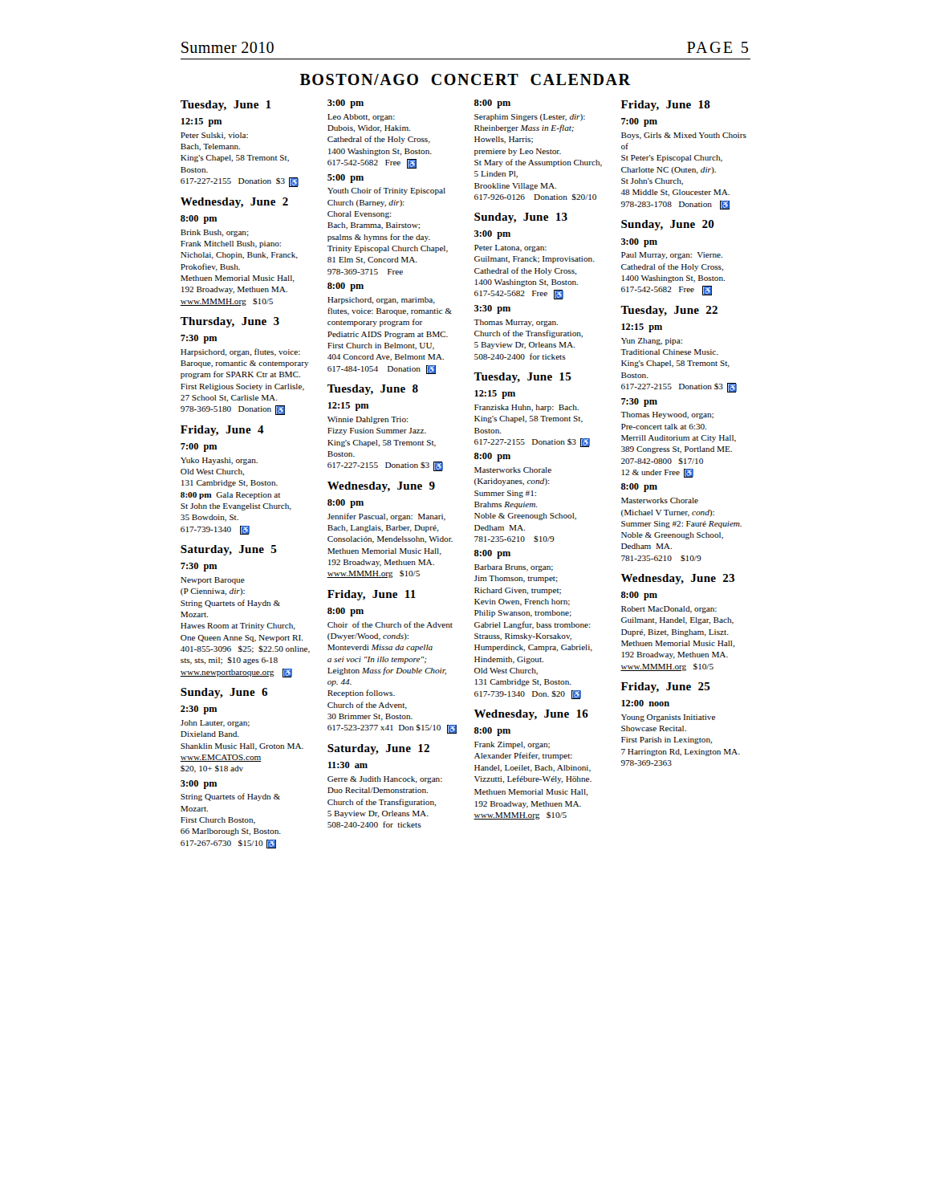Summer 2010
PAGE 5
BOSTON/AGO CONCERT CALENDAR
Tuesday, June 1
12:15 pm
Peter Sulski, viola:
Bach, Telemann.
King's Chapel, 58 Tremont St, Boston.
617-227-2155 Donation $3
Wednesday, June 2
8:00 pm
Brink Bush, organ;
Frank Mitchell Bush, piano:
Nicholai, Chopin, Bunk, Franck,
Prokofiev, Bush.
Methuen Memorial Music Hall,
192 Broadway, Methuen MA.
www.MMMH.org $10/5
Thursday, June 3
7:30 pm
Harpsichord, organ, flutes, voice:
Baroque, romantic & contemporary
program for SPARK Ctr at BMC.
First Religious Society in Carlisle,
27 School St, Carlisle MA.
978-369-5180 Donation
Friday, June 4
7:00 pm
Yuko Hayashi, organ.
Old West Church,
131 Cambridge St, Boston.
8:00 pm Gala Reception at
St John the Evangelist Church,
35 Bowdoin, St.
617-739-1340
Saturday, June 5
7:30 pm
Newport Baroque
(P Cienniwa, dir):
String Quartets of Haydn & Mozart.
Hawes Room at Trinity Church,
One Queen Anne Sq, Newport RI.
401-855-3096 $25; $22.50 online,
sts, sts, mil; $10 ages 6-18
www.newportbaroque.org
Sunday, June 6
2:30 pm
John Lauter, organ;
Dixieland Band.
Shanklin Music Hall, Groton MA.
www.EMCATOS.com
$20, 10+ $18 adv
3:00 pm
String Quartets of Haydn & Mozart.
First Church Boston,
66 Marlborough St, Boston.
617-267-6730 $15/10
3:00 pm
Leo Abbott, organ:
Dubois, Widor, Hakim.
Cathedral of the Holy Cross,
1400 Washington St, Boston.
617-542-5682 Free
5:00 pm
Youth Choir of Trinity Episcopal
Church (Barney, dir):
Choral Evensong:
Bach, Bramma, Bairstow;
psalms & hymns for the day.
Trinity Episcopal Church Chapel,
81 Elm St, Concord MA.
978-369-3715 Free
8:00 pm
Harpsichord, organ, marimba,
flutes, voice: Baroque, romantic &
contemporary program for
Pediatric AIDS Program at BMC.
First Church in Belmont, UU,
404 Concord Ave, Belmont MA.
617-484-1054 Donation
Tuesday, June 8
12:15 pm
Winnie Dahlgren Trio:
Fizzy Fusion Summer Jazz.
King's Chapel, 58 Tremont St, Boston.
617-227-2155 Donation $3
Wednesday, June 9
8:00 pm
Jennifer Pascual, organ: Manari,
Bach, Langlais, Barber, Dupré,
Consolación, Mendelssohn, Widor.
Methuen Memorial Music Hall,
192 Broadway, Methuen MA.
www.MMMH.org $10/5
Friday, June 11
8:00 pm
Choir of the Church of the Advent
(Dwyer/Wood, conds):
Monteverdi Missa da capella
a sei voci "In illo tempore";
Leighton Mass for Double Choir, op. 44.
Reception follows.
Church of the Advent,
30 Brimmer St, Boston.
617-523-2377 x41 Don $15/10
Saturday, June 12
11:30 am
Gerre & Judith Hancock, organ:
Duo Recital/Demonstration.
Church of the Transfiguration,
5 Bayview Dr, Orleans MA.
508-240-2400 for tickets
8:00 pm
Seraphim Singers (Lester, dir):
Rheinberger Mass in E-flat;
Howells, Harris;
premiere by Leo Nestor.
St Mary of the Assumption Church,
5 Linden Pl,
Brookline Village MA.
617-926-0126 Donation $20/10
Sunday, June 13
3:00 pm
Peter Latona, organ:
Guilmant, Franck; Improvisation.
Cathedral of the Holy Cross,
1400 Washington St, Boston.
617-542-5682 Free
3:30 pm
Thomas Murray, organ.
Church of the Transfiguration,
5 Bayview Dr, Orleans MA.
508-240-2400 for tickets
Tuesday, June 15
12:15 pm
Franziska Huhn, harp: Bach.
King's Chapel, 58 Tremont St, Boston.
617-227-2155 Donation $3
8:00 pm
Masterworks Chorale
(Karidoyanes, cond):
Summer Sing #1:
Brahms Requiem.
Noble & Greenough School,
Dedham MA.
781-235-6210 $10/9
8:00 pm
Barbara Bruns, organ;
Jim Thomson, trumpet;
Richard Given, trumpet;
Kevin Owen, French horn;
Philip Swanson, trombone;
Gabriel Langfur, bass trombone:
Strauss, Rimsky-Korsakov,
Humperdinck, Campra, Gabrieli,
Hindemith, Gigout.
Old West Church,
131 Cambridge St, Boston.
617-739-1340 Don. $20
Wednesday, June 16
8:00 pm
Frank Zimpel, organ;
Alexander Pfeifer, trumpet:
Handel, Loeilet, Bach, Albinoni,
Vizzutti, Lefébure-Wély, Höhne.
Methuen Memorial Music Hall,
192 Broadway, Methuen MA.
www.MMMH.org $10/5
Friday, June 18
7:00 pm
Boys, Girls & Mixed Youth Choirs of
St Peter's Episcopal Church,
Charlotte NC (Outen, dir).
St John's Church,
48 Middle St, Gloucester MA.
978-283-1708 Donation
Sunday, June 20
3:00 pm
Paul Murray, organ: Vierne.
Cathedral of the Holy Cross,
1400 Washington St, Boston.
617-542-5682 Free
Tuesday, June 22
12:15 pm
Yun Zhang, pipa:
Traditional Chinese Music.
King's Chapel, 58 Tremont St, Boston.
617-227-2155 Donation $3
7:30 pm
Thomas Heywood, organ;
Pre-concert talk at 6:30.
Merrill Auditorium at City Hall,
389 Congress St, Portland ME.
207-842-0800 $17/10
12 & under Free
8:00 pm
Masterworks Chorale
(Michael V Turner, cond):
Summer Sing #2: Fauré Requiem.
Noble & Greenough School,
Dedham MA.
781-235-6210 $10/9
Wednesday, June 23
8:00 pm
Robert MacDonald, organ:
Guilmant, Handel, Elgar, Bach,
Dupré, Bizet, Bingham, Liszt.
Methuen Memorial Music Hall,
192 Broadway, Methuen MA.
www.MMMH.org $10/5
Friday, June 25
12:00 noon
Young Organists Initiative
Showcase Recital.
First Parish in Lexington,
7 Harrington Rd, Lexington MA.
978-369-2363